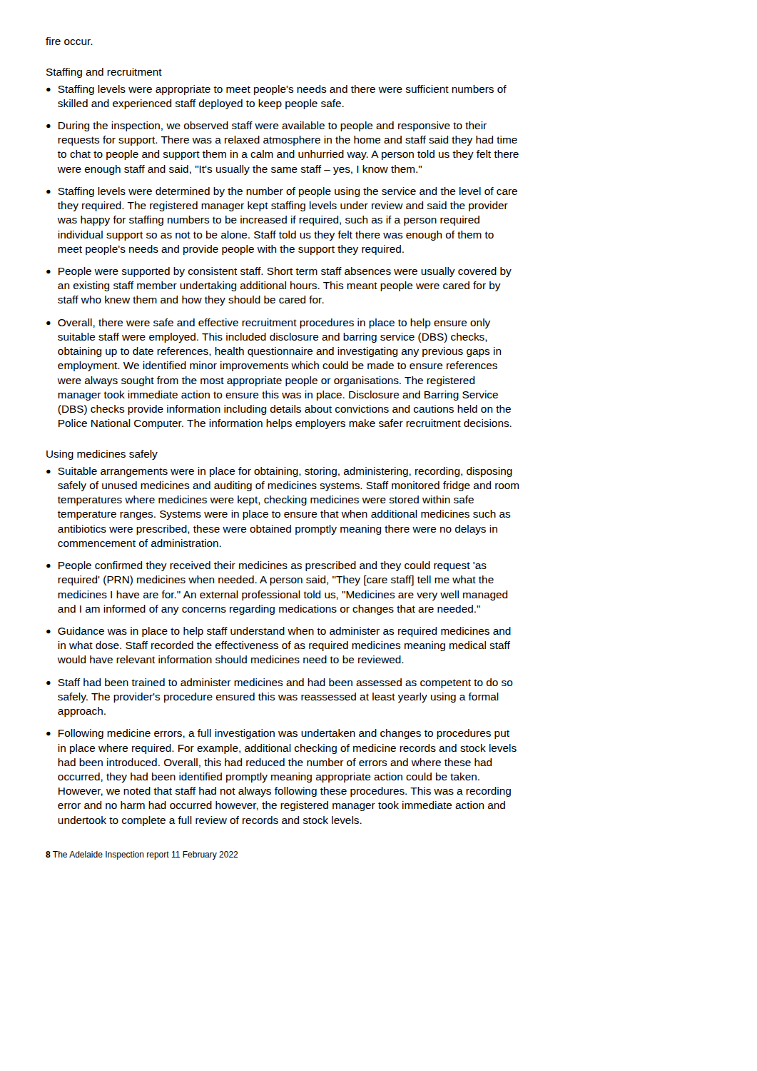fire occur.
Staffing and recruitment
Staffing levels were appropriate to meet people's needs and there were sufficient numbers of skilled and experienced staff deployed to keep people safe.
During the inspection, we observed staff were available to people and responsive to their requests for support. There was a relaxed atmosphere in the home and staff said they had time to chat to people and support them in a calm and unhurried way. A person told us they felt there were enough staff and said, "It's usually the same staff – yes, I know them."
Staffing levels were determined by the number of people using the service and the level of care they required. The registered manager kept staffing levels under review and said the provider was happy for staffing numbers to be increased if required, such as if a person required individual support so as not to be alone. Staff told us they felt there was enough of them to meet people's needs and provide people with the support they required.
People were supported by consistent staff. Short term staff absences were usually covered by an existing staff member undertaking additional hours. This meant people were cared for by staff who knew them and how they should be cared for.
Overall, there were safe and effective recruitment procedures in place to help ensure only suitable staff were employed. This included disclosure and barring service (DBS) checks, obtaining up to date references, health questionnaire and investigating any previous gaps in employment. We identified minor improvements which could be made to ensure references were always sought from the most appropriate people or organisations. The registered manager took immediate action to ensure this was in place. Disclosure and Barring Service (DBS) checks provide information including details about convictions and cautions held on the Police National Computer. The information helps employers make safer recruitment decisions.
Using medicines safely
Suitable arrangements were in place for obtaining, storing, administering, recording, disposing safely of unused medicines and auditing of medicines systems. Staff monitored fridge and room temperatures where medicines were kept, checking medicines were stored within safe temperature ranges. Systems were in place to ensure that when additional medicines such as antibiotics were prescribed, these were obtained promptly meaning there were no delays in commencement of administration.
People confirmed they received their medicines as prescribed and they could request 'as required' (PRN) medicines when needed. A person said, "They [care staff] tell me what the medicines I have are for." An external professional told us, "Medicines are very well managed and I am informed of any concerns regarding medications or changes that are needed."
Guidance was in place to help staff understand when to administer as required medicines and in what dose. Staff recorded the effectiveness of as required medicines meaning medical staff would have relevant information should medicines need to be reviewed.
Staff had been trained to administer medicines and had been assessed as competent to do so safely. The provider's procedure ensured this was reassessed at least yearly using a formal approach.
Following medicine errors, a full investigation was undertaken and changes to procedures put in place where required. For example, additional checking of medicine records and stock levels had been introduced. Overall, this had reduced the number of errors and where these had occurred, they had been identified promptly meaning appropriate action could be taken. However, we noted that staff had not always following these procedures. This was a recording error and no harm had occurred however, the registered manager took immediate action and undertook to complete a full review of records and stock levels.
8 The Adelaide Inspection report 11 February 2022